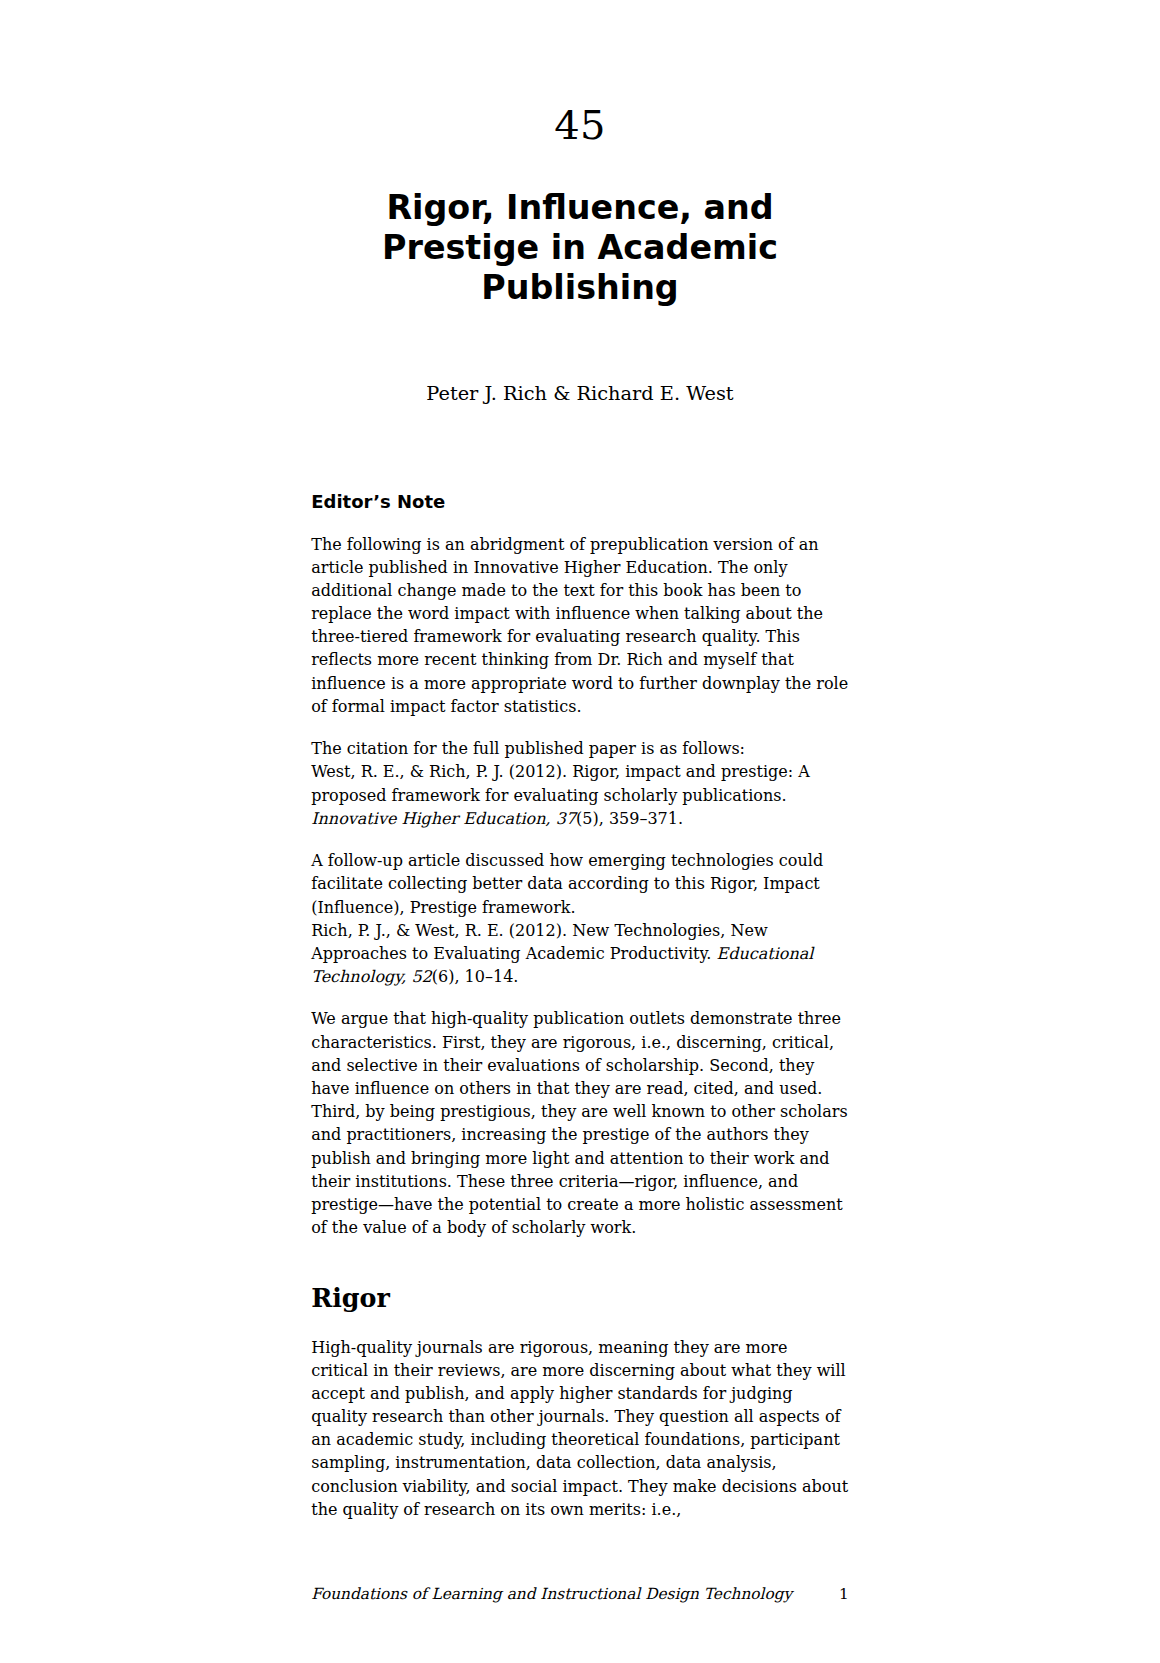45
Rigor, Influence, and Prestige in Academic Publishing
Peter J. Rich & Richard E. West
Editor’s Note
The following is an abridgment of prepublication version of an article published in Innovative Higher Education. The only additional change made to the text for this book has been to replace the word impact with influence when talking about the three-tiered framework for evaluating research quality. This reflects more recent thinking from Dr. Rich and myself that influence is a more appropriate word to further downplay the role of formal impact factor statistics.
The citation for the full published paper is as follows:
West, R. E., & Rich, P. J. (2012). Rigor, impact and prestige: A proposed framework for evaluating scholarly publications. Innovative Higher Education, 37(5), 359–371.
A follow-up article discussed how emerging technologies could facilitate collecting better data according to this Rigor, Impact (Influence), Prestige framework.
Rich, P. J., & West, R. E. (2012). New Technologies, New Approaches to Evaluating Academic Productivity. Educational Technology, 52(6), 10–14.
We argue that high-quality publication outlets demonstrate three characteristics. First, they are rigorous, i.e., discerning, critical, and selective in their evaluations of scholarship. Second, they have influence on others in that they are read, cited, and used. Third, by being prestigious, they are well known to other scholars and practitioners, increasing the prestige of the authors they publish and bringing more light and attention to their work and their institutions. These three criteria—rigor, influence, and prestige—have the potential to create a more holistic assessment of the value of a body of scholarly work.
Rigor
High-quality journals are rigorous, meaning they are more critical in their reviews, are more discerning about what they will accept and publish, and apply higher standards for judging quality research than other journals. They question all aspects of an academic study, including theoretical foundations, participant sampling, instrumentation, data collection, data analysis, conclusion viability, and social impact. They make decisions about the quality of research on its own merits: i.e.,
Foundations of Learning and Instructional Design Technology 1